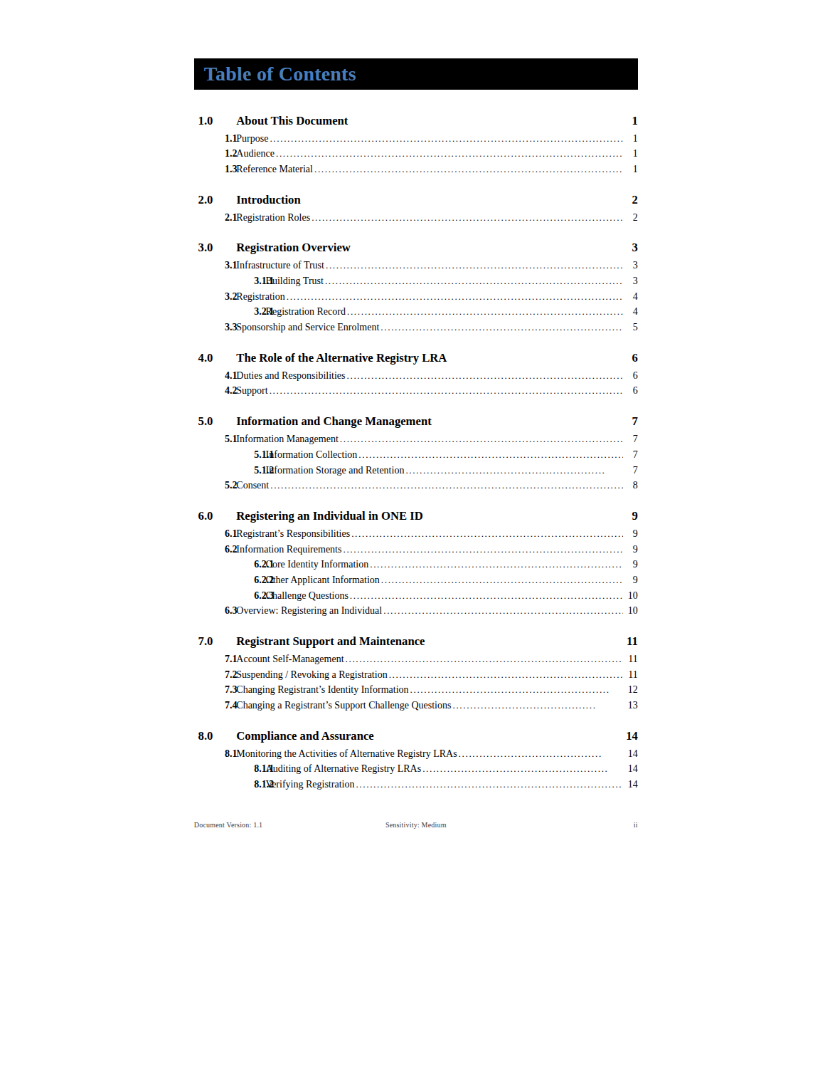Table of Contents
1.0 About This Document 1
1.1 Purpose ........................................................................................................................................... 1
1.2 Audience ......................................................................................................................................... 1
1.3 Reference Material ....................................................................................................................... 1
2.0 Introduction 2
2.1 Registration Roles ......................................................................................................................... 2
3.0 Registration Overview 3
3.1 Infrastructure of Trust .................................................................................................................. 3
3.1.1 Building Trust ....................................................................................................... 3
3.2 Registration ................................................................................................................................. 4
3.2.1 Registration Record ......................................................................................... 4
3.3 Sponsorship and Service Enrolment ............................................................................. 5
4.0 The Role of the Alternative Registry LRA 6
4.1 Duties and Responsibilities ......................................................................................... 6
4.2 Support ............................................................................................................................................. 6
5.0 Information and Change Management 7
5.1 Information Management ............................................................................................. 7
5.1.1 Information Collection ..................................................................................... 7
5.1.2 Information Storage and Retention ......................................................... 7
5.2 Consent ........................................................................................................................................... 8
6.0 Registering an Individual in ONE ID 9
6.1 Registrant’s Responsibilities ..................................................................................... 9
6.2 Information Requirements ......................................................................................... 9
6.2.1 Core Identity Information ............................................................................. 9
6.2.2 Other Applicant Information ..................................................................... 9
6.2.3 Challenge Questions ....................................................................................... 10
6.3 Overview: Registering an Individual ............................................................................. 10
7.0 Registrant Support and Maintenance 11
7.1 Account Self-Management ......................................................................................... 11
7.2 Suspending / Revoking a Registration ..................................................................... 11
7.3 Changing Registrant’s Identity Information ......................................................... 12
7.4 Changing a Registrant’s Support Challenge Questions ......................................... 13
8.0 Compliance and Assurance 14
8.1 Monitoring the Activities of Alternative Registry LRAs ......................................... 14
8.1.1 Auditing of Alternative Registry LRAs ..................................................... 14
8.1.2 Verifying Registration ..................................................................................... 14
Document Version: 1.1
Sensitivity: Medium
ii